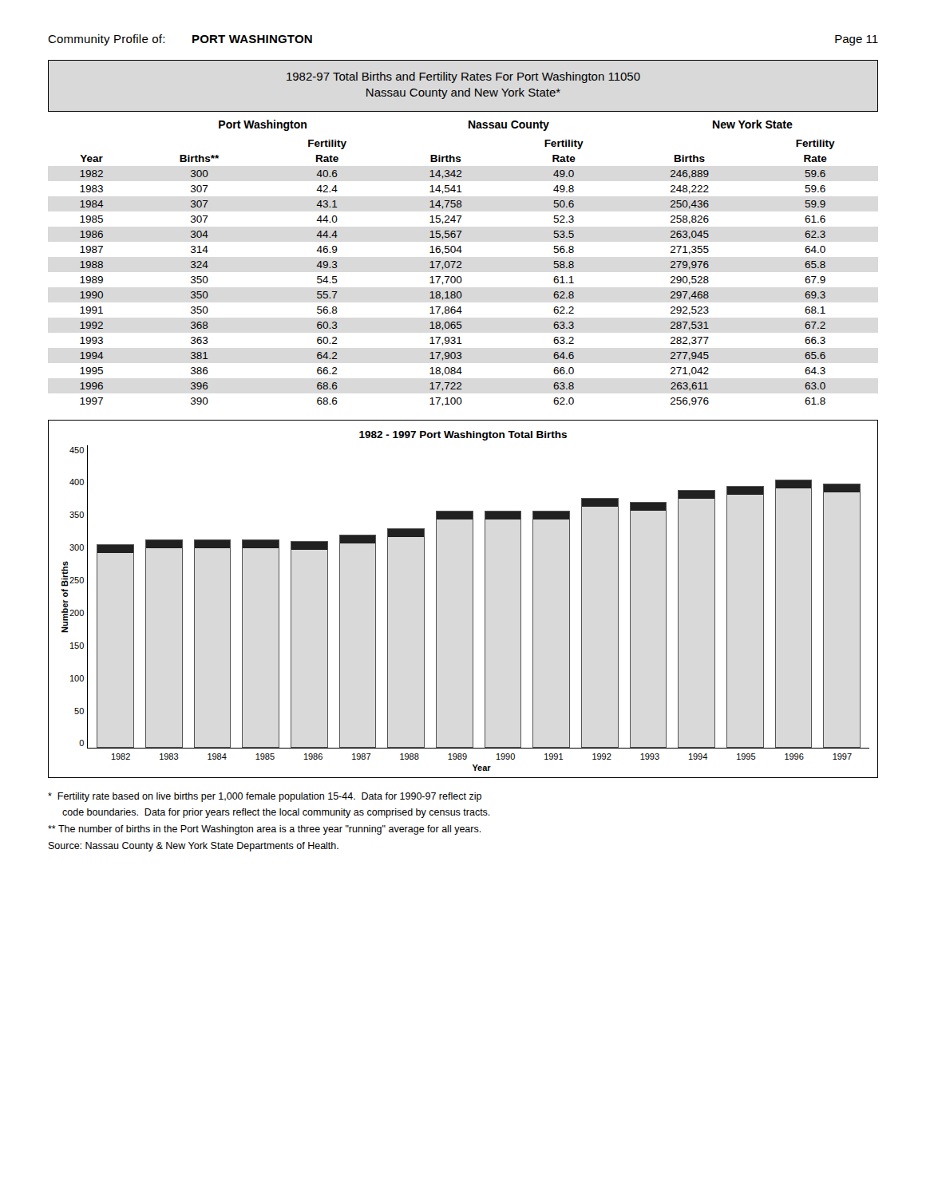Community Profile of: PORT WASHINGTON
Page 11
1982-97 Total Births and Fertility Rates For Port Washington 11050
Nassau County and New York State*
| | Port Washington | Nassau County | New York State |
| --- | --- | --- | --- |
| | | Fertility | | Fertility | | Fertility |
| Year | Births** | Rate | Births | Rate | Births | Rate |
| 1982 | 300 | 40.6 | 14,342 | 49.0 | 246,889 | 59.6 |
| 1983 | 307 | 42.4 | 14,541 | 49.8 | 248,222 | 59.6 |
| 1984 | 307 | 43.1 | 14,758 | 50.6 | 250,436 | 59.9 |
| 1985 | 307 | 44.0 | 15,247 | 52.3 | 258,826 | 61.6 |
| 1986 | 304 | 44.4 | 15,567 | 53.5 | 263,045 | 62.3 |
| 1987 | 314 | 46.9 | 16,504 | 56.8 | 271,355 | 64.0 |
| 1988 | 324 | 49.3 | 17,072 | 58.8 | 279,976 | 65.8 |
| 1989 | 350 | 54.5 | 17,700 | 61.1 | 290,528 | 67.9 |
| 1990 | 350 | 55.7 | 18,180 | 62.8 | 297,468 | 69.3 |
| 1991 | 350 | 56.8 | 17,864 | 62.2 | 292,523 | 68.1 |
| 1992 | 368 | 60.3 | 18,065 | 63.3 | 287,531 | 67.2 |
| 1993 | 363 | 60.2 | 17,931 | 63.2 | 282,377 | 66.3 |
| 1994 | 381 | 64.2 | 17,903 | 64.6 | 277,945 | 65.6 |
| 1995 | 386 | 66.2 | 18,084 | 66.0 | 271,042 | 64.3 |
| 1996 | 396 | 68.6 | 17,722 | 63.8 | 263,611 | 63.0 |
| 1997 | 390 | 68.6 | 17,100 | 62.0 | 256,976 | 61.8 |
1982 - 1997 Port Washington Total Births
Number of Births
450 400 350 300 250 200 150 100 50 0
1982198319841985 1986198719881989 1990199119921993 1994199519961997
Year
* Fertility rate based on live births per 1,000 female population 15-44. Data for 1990-97 reflect zip
code boundaries. Data for prior years reflect the local community as comprised by census tracts.
** The number of births in the Port Washington area is a three year "running" average for all years.
Source: Nassau County & New York State Departments of Health.